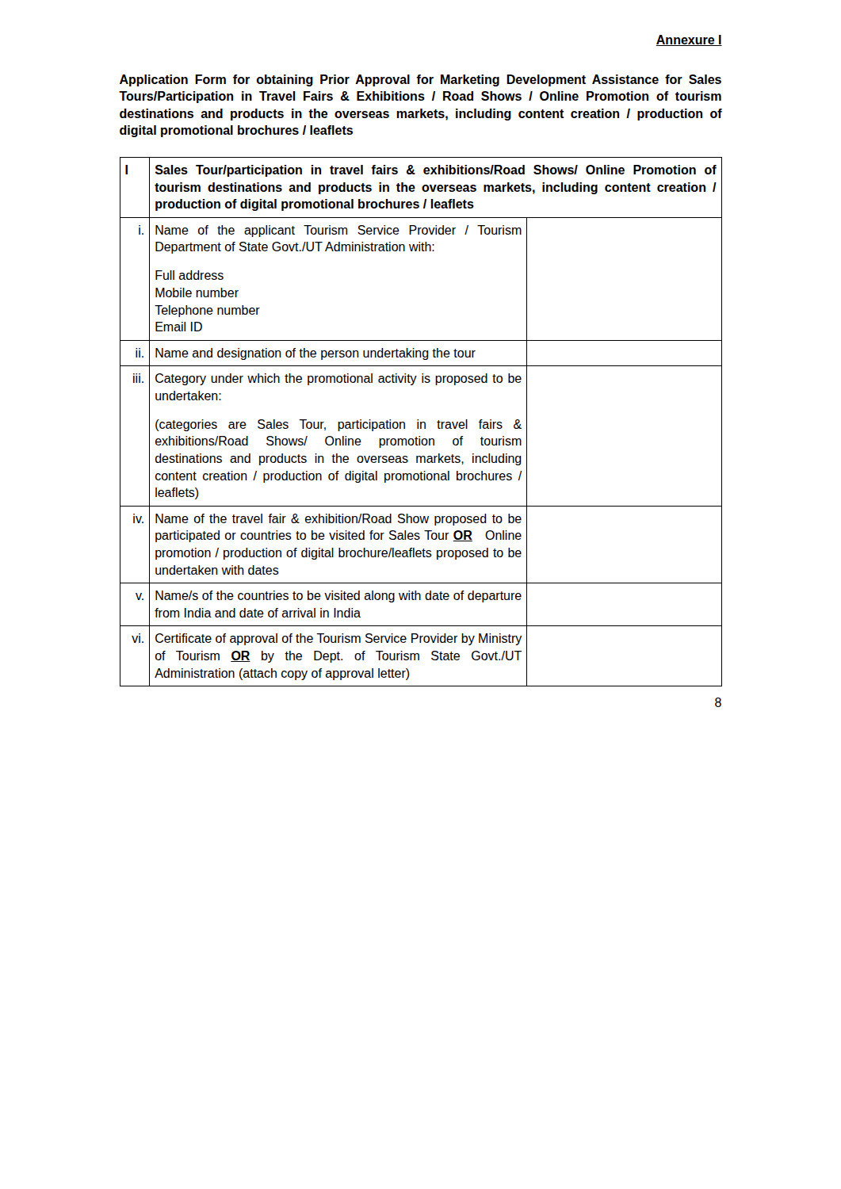Annexure I
Application Form for obtaining Prior Approval for Marketing Development Assistance for Sales Tours/Participation in Travel Fairs & Exhibitions / Road Shows / Online Promotion of tourism destinations and products in the overseas markets, including content creation / production of digital promotional brochures / leaflets
| I | Sales Tour/participation in travel fairs & exhibitions/Road Shows/ Online Promotion of tourism destinations and products in the overseas markets, including content creation / production of digital promotional brochures / leaflets |
| i. | Name of the applicant Tourism Service Provider / Tourism Department of State Govt./UT Administration with: Full address Mobile number Telephone number Email ID | |
| ii. | Name and designation of the person undertaking the tour | |
| iii. | Category under which the promotional activity is proposed to be undertaken: (categories are Sales Tour, participation in travel fairs & exhibitions/Road Shows/ Online promotion of tourism destinations and products in the overseas markets, including content creation / production of digital promotional brochures / leaflets) | |
| iv. | Name of the travel fair & exhibition/Road Show proposed to be participated or countries to be visited for Sales Tour OR Online promotion / production of digital brochure/leaflets proposed to be undertaken with dates | |
| v. | Name/s of the countries to be visited along with date of departure from India and date of arrival in India | |
| vi. | Certificate of approval of the Tourism Service Provider by Ministry of Tourism OR by the Dept. of Tourism State Govt./UT Administration (attach copy of approval letter) | |
8